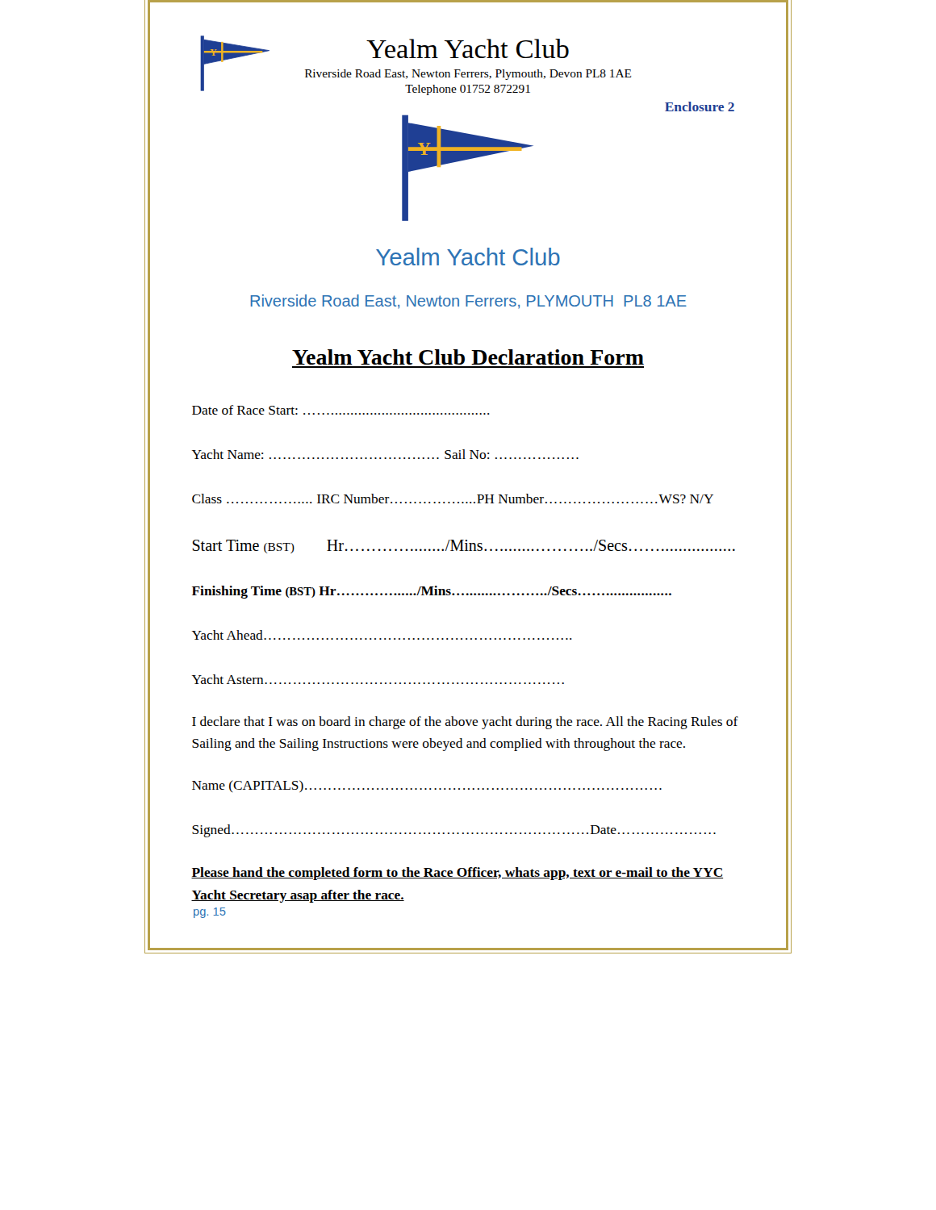Y
Yealm Yacht Club
Riverside Road East, Newton Ferrers, Plymouth, Devon PL8 1AE
Telephone 01752 872291
Enclosure 2
Y
Yealm Yacht Club
Riverside Road East, Newton Ferrers, PLYMOUTH PL8 1AE
Yealm Yacht Club Declaration Form
Date of Race Start: …….........................................
Yacht Name: ……………………………… Sail No: ………………
Class …………….... IRC Number…………….... PH Number……………………WS? N/Y
Start Time (BST) Hr…………......../Mins…........………../Secs…….................
Finishing Time (BST) Hr…………....../Mins…........………../Secs…….................
Yacht Ahead………………………………………………………..
Yacht Astern………………………………………………………
I declare that I was on board in charge of the above yacht during the race. All the Racing Rules of Sailing and the Sailing Instructions were obeyed and complied with throughout the race.
Name (CAPITALS)…………………………………………………………………
Signed…………………………………………………………………Date…………………
Please hand the completed form to the Race Officer, whats app, text or e-mail to the YYC Yacht Secretary asap after the race.
pg. 15